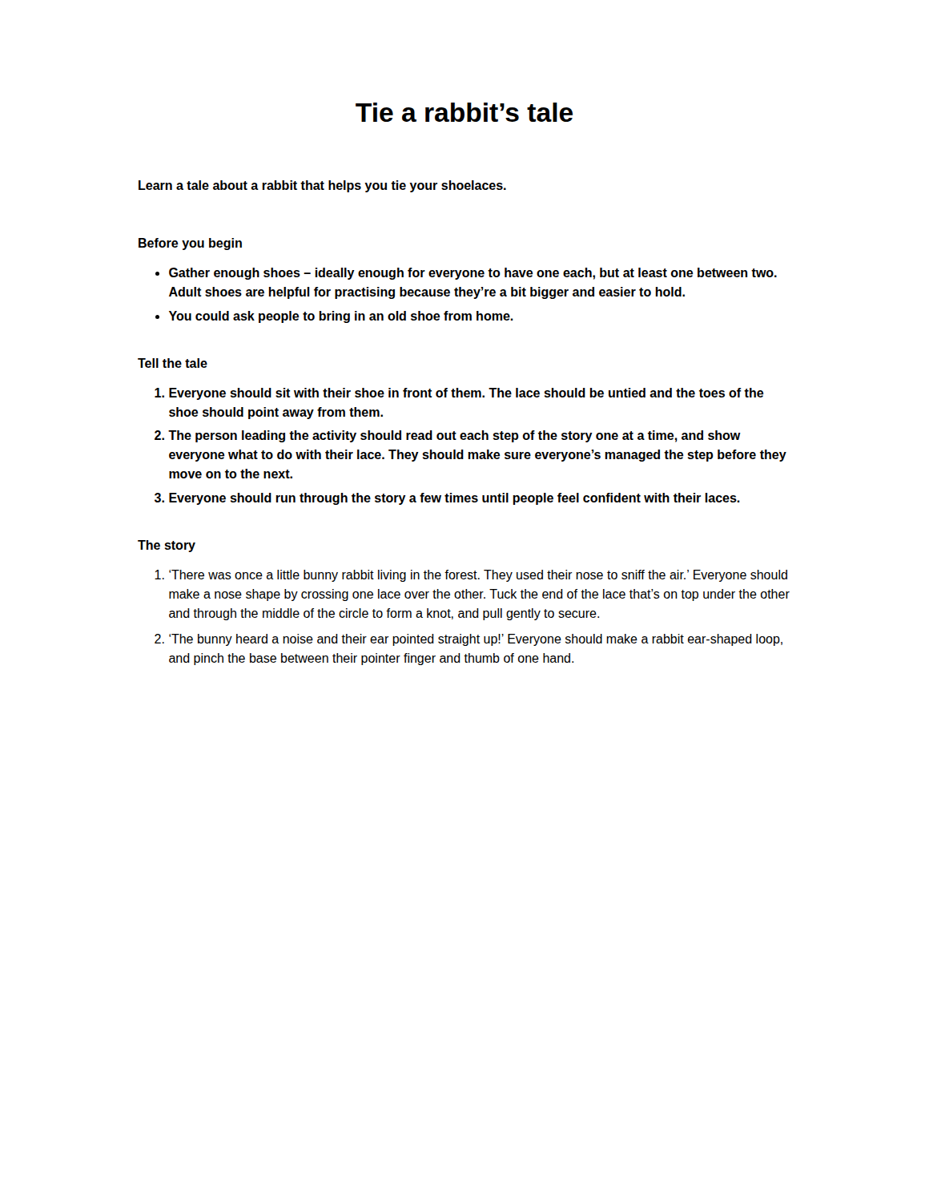Tie a rabbit’s tale
Learn a tale about a rabbit that helps you tie your shoelaces.
Before you begin
Gather enough shoes – ideally enough for everyone to have one each, but at least one between two. Adult shoes are helpful for practising because they’re a bit bigger and easier to hold.
You could ask people to bring in an old shoe from home.
Tell the tale
Everyone should sit with their shoe in front of them. The lace should be untied and the toes of the shoe should point away from them.
The person leading the activity should read out each step of the story one at a time, and show everyone what to do with their lace. They should make sure everyone’s managed the step before they move on to the next.
Everyone should run through the story a few times until people feel confident with their laces.
The story
‘There was once a little bunny rabbit living in the forest. They used their nose to sniff the air.’ Everyone should make a nose shape by crossing one lace over the other. Tuck the end of the lace that’s on top under the other and through the middle of the circle to form a knot, and pull gently to secure.
‘The bunny heard a noise and their ear pointed straight up!’ Everyone should make a rabbit ear-shaped loop, and pinch the base between their pointer finger and thumb of one hand.